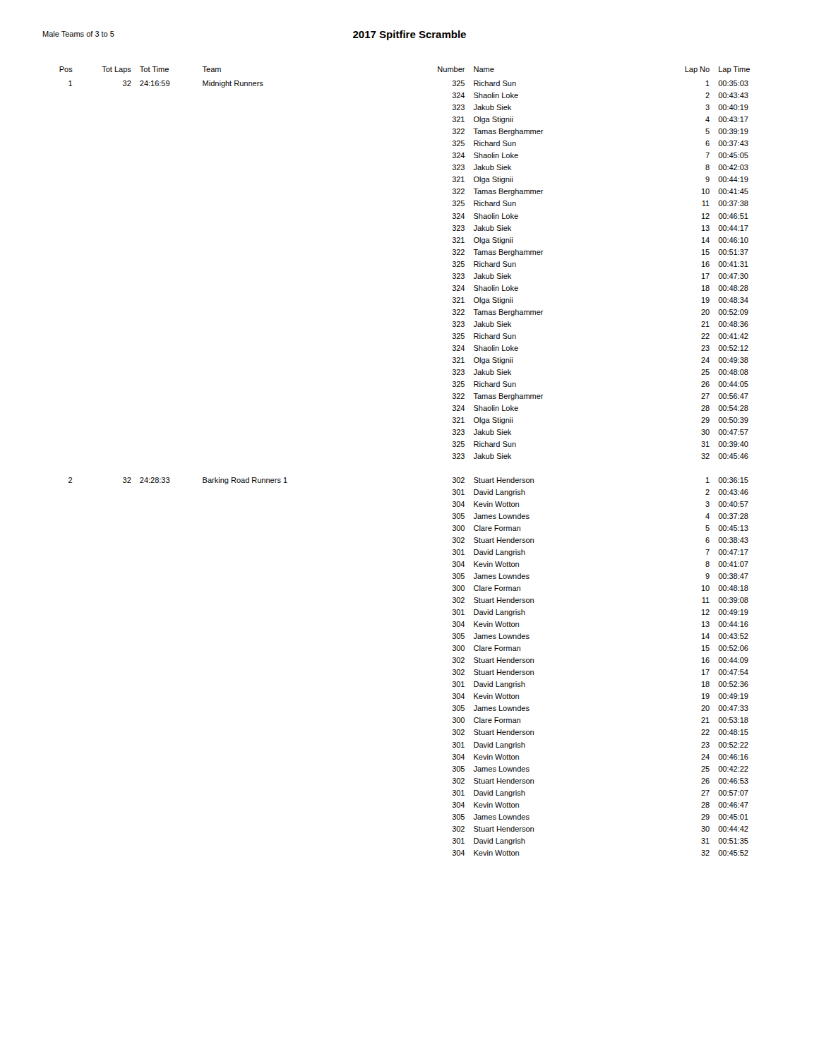Male Teams of 3 to 5
2017 Spitfire Scramble
| Pos | Tot Laps | Tot Time | Team | Number | Name | Lap No | Lap Time |
| --- | --- | --- | --- | --- | --- | --- | --- |
| 1 | 32 | 24:16:59 | Midnight Runners | 325 | Richard Sun | 1 | 00:35:03 |
| | | | | 324 | Shaolin Loke | 2 | 00:43:43 |
| | | | | 323 | Jakub Siek | 3 | 00:40:19 |
| | | | | 321 | Olga Stignii | 4 | 00:43:17 |
| | | | | 322 | Tamas Berghammer | 5 | 00:39:19 |
| | | | | 325 | Richard Sun | 6 | 00:37:43 |
| | | | | 324 | Shaolin Loke | 7 | 00:45:05 |
| | | | | 323 | Jakub Siek | 8 | 00:42:03 |
| | | | | 321 | Olga Stignii | 9 | 00:44:19 |
| | | | | 322 | Tamas Berghammer | 10 | 00:41:45 |
| | | | | 325 | Richard Sun | 11 | 00:37:38 |
| | | | | 324 | Shaolin Loke | 12 | 00:46:51 |
| | | | | 323 | Jakub Siek | 13 | 00:44:17 |
| | | | | 321 | Olga Stignii | 14 | 00:46:10 |
| | | | | 322 | Tamas Berghammer | 15 | 00:51:37 |
| | | | | 325 | Richard Sun | 16 | 00:41:31 |
| | | | | 323 | Jakub Siek | 17 | 00:47:30 |
| | | | | 324 | Shaolin Loke | 18 | 00:48:28 |
| | | | | 321 | Olga Stignii | 19 | 00:48:34 |
| | | | | 322 | Tamas Berghammer | 20 | 00:52:09 |
| | | | | 323 | Jakub Siek | 21 | 00:48:36 |
| | | | | 325 | Richard Sun | 22 | 00:41:42 |
| | | | | 324 | Shaolin Loke | 23 | 00:52:12 |
| | | | | 321 | Olga Stignii | 24 | 00:49:38 |
| | | | | 323 | Jakub Siek | 25 | 00:48:08 |
| | | | | 325 | Richard Sun | 26 | 00:44:05 |
| | | | | 322 | Tamas Berghammer | 27 | 00:56:47 |
| | | | | 324 | Shaolin Loke | 28 | 00:54:28 |
| | | | | 321 | Olga Stignii | 29 | 00:50:39 |
| | | | | 323 | Jakub Siek | 30 | 00:47:57 |
| | | | | 325 | Richard Sun | 31 | 00:39:40 |
| | | | | 323 | Jakub Siek | 32 | 00:45:46 |
| 2 | 32 | 24:28:33 | Barking Road Runners 1 | 302 | Stuart Henderson | 1 | 00:36:15 |
| | | | | 301 | David Langrish | 2 | 00:43:46 |
| | | | | 304 | Kevin Wotton | 3 | 00:40:57 |
| | | | | 305 | James Lowndes | 4 | 00:37:28 |
| | | | | 300 | Clare Forman | 5 | 00:45:13 |
| | | | | 302 | Stuart Henderson | 6 | 00:38:43 |
| | | | | 301 | David Langrish | 7 | 00:47:17 |
| | | | | 304 | Kevin Wotton | 8 | 00:41:07 |
| | | | | 305 | James Lowndes | 9 | 00:38:47 |
| | | | | 300 | Clare Forman | 10 | 00:48:18 |
| | | | | 302 | Stuart Henderson | 11 | 00:39:08 |
| | | | | 301 | David Langrish | 12 | 00:49:19 |
| | | | | 304 | Kevin Wotton | 13 | 00:44:16 |
| | | | | 305 | James Lowndes | 14 | 00:43:52 |
| | | | | 300 | Clare Forman | 15 | 00:52:06 |
| | | | | 302 | Stuart Henderson | 16 | 00:44:09 |
| | | | | 302 | Stuart Henderson | 17 | 00:47:54 |
| | | | | 301 | David Langrish | 18 | 00:52:36 |
| | | | | 304 | Kevin Wotton | 19 | 00:49:19 |
| | | | | 305 | James Lowndes | 20 | 00:47:33 |
| | | | | 300 | Clare Forman | 21 | 00:53:18 |
| | | | | 302 | Stuart Henderson | 22 | 00:48:15 |
| | | | | 301 | David Langrish | 23 | 00:52:22 |
| | | | | 304 | Kevin Wotton | 24 | 00:46:16 |
| | | | | 305 | James Lowndes | 25 | 00:42:22 |
| | | | | 302 | Stuart Henderson | 26 | 00:46:53 |
| | | | | 301 | David Langrish | 27 | 00:57:07 |
| | | | | 304 | Kevin Wotton | 28 | 00:46:47 |
| | | | | 305 | James Lowndes | 29 | 00:45:01 |
| | | | | 302 | Stuart Henderson | 30 | 00:44:42 |
| | | | | 301 | David Langrish | 31 | 00:51:35 |
| | | | | 304 | Kevin Wotton | 32 | 00:45:52 |